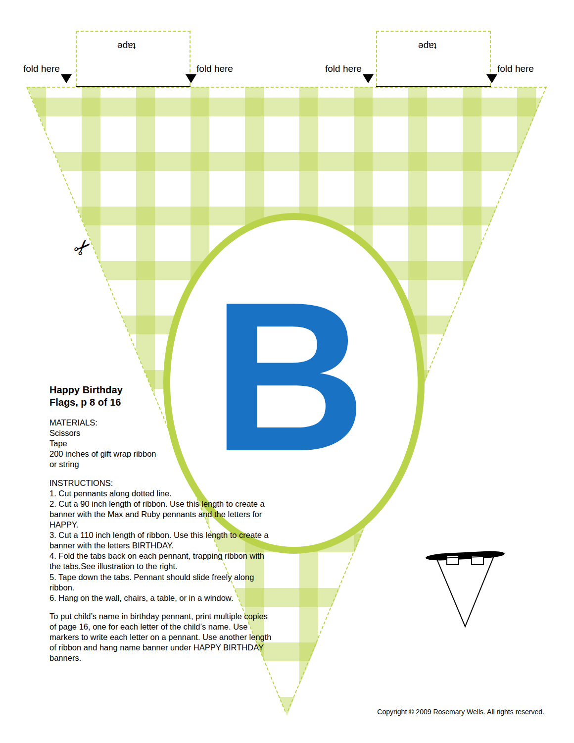tape
tape
fold here
fold here
fold here
fold here
B
✂
Happy Birthday
Flags, p 8 of 16
MATERIALS:
Scissors
Tape
200 inches of gift wrap ribbon
or string
INSTRUCTIONS:
1. Cut pennants along dotted line.
2. Cut a 90 inch length of ribbon. Use this length to create a banner with the Max and Ruby pennants and the letters for HAPPY.
3. Cut a 110 inch length of ribbon. Use this length to create a banner with the letters BIRTHDAY.
4. Fold the tabs back on each pennant, trapping ribbon with the tabs.See illustration to the right.
5. Tape down the tabs. Pennant should slide freely along ribbon.
6. Hang on the wall, chairs, a table, or in a window.
To put child’s name in birthday pennant, print multiple copies of page 16, one for each letter of the child’s name. Use markers to write each letter on a pennant. Use another length of ribbon and hang name banner under HAPPY BIRTHDAY banners.
Copyright © 2009 Rosemary Wells. All rights reserved.